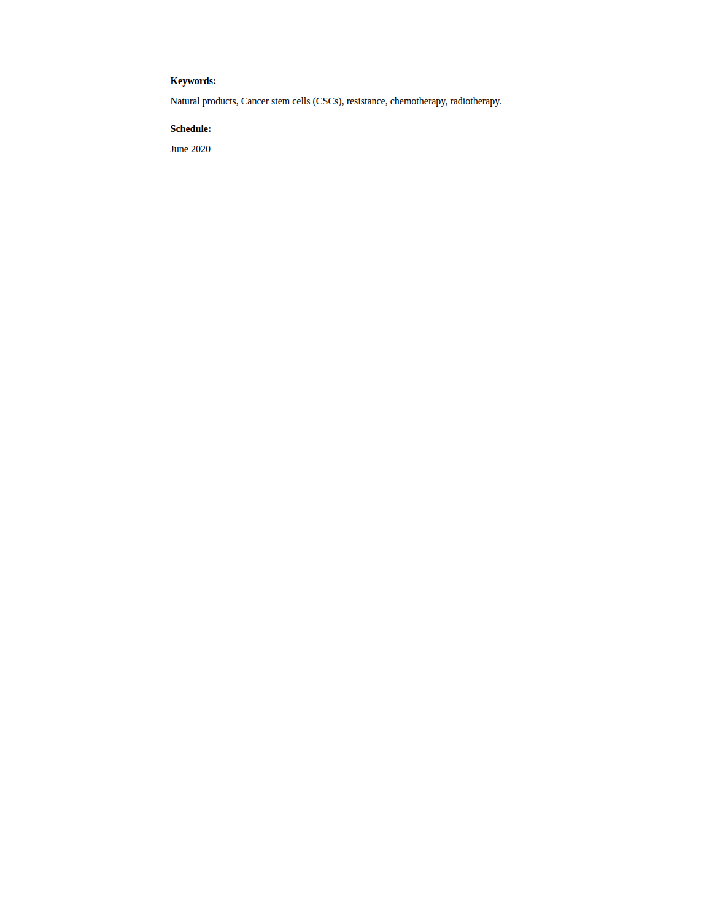Keywords:
Natural products, Cancer stem cells (CSCs), resistance, chemotherapy, radiotherapy.
Schedule:
June 2020